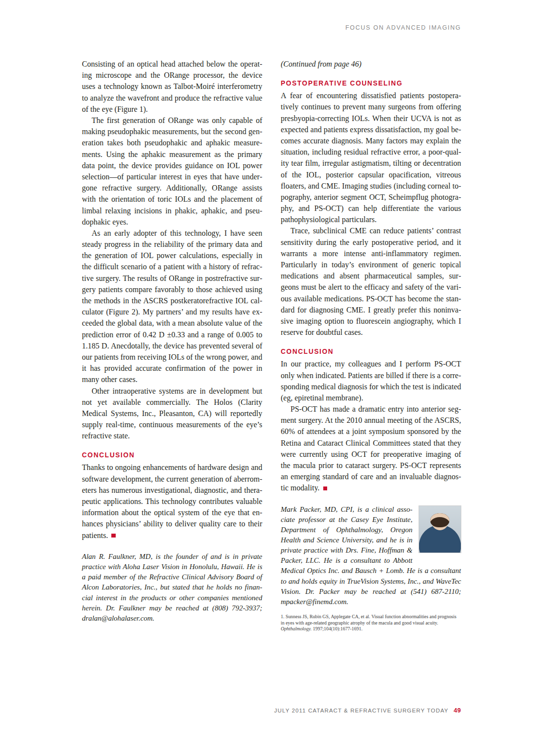Focus on Advanced Imaging
Consisting of an optical head attached below the operating microscope and the ORange processor, the device uses a technology known as Talbot-Moiré interferometry to analyze the wavefront and produce the refractive value of the eye (Figure 1).
The first generation of ORange was only capable of making pseudophakic measurements, but the second generation takes both pseudophakic and aphakic measurements. Using the aphakic measurement as the primary data point, the device provides guidance on IOL power selection—of particular interest in eyes that have undergone refractive surgery. Additionally, ORange assists with the orientation of toric IOLs and the placement of limbal relaxing incisions in phakic, aphakic, and pseudophakic eyes.
As an early adopter of this technology, I have seen steady progress in the reliability of the primary data and the generation of IOL power calculations, especially in the difficult scenario of a patient with a history of refractive surgery. The results of ORange in postrefractive surgery patients compare favorably to those achieved using the methods in the ASCRS postkeratorefractive IOL calculator (Figure 2). My partners’ and my results have exceeded the global data, with a mean absolute value of the prediction error of 0.42 D ±0.33 and a range of 0.005 to 1.185 D. Anecdotally, the device has prevented several of our patients from receiving IOLs of the wrong power, and it has provided accurate confirmation of the power in many other cases.
Other intraoperative systems are in development but not yet available commercially. The Holos (Clarity Medical Systems, Inc., Pleasanton, CA) will reportedly supply real-time, continuous measurements of the eye’s refractive state.
Conclusion
Thanks to ongoing enhancements of hardware design and software development, the current generation of aberrometers has numerous investigational, diagnostic, and therapeutic applications. This technology contributes valuable information about the optical system of the eye that enhances physicians’ ability to deliver quality care to their patients.
Alan R. Faulkner, MD, is the founder of and is in private practice with Aloha Laser Vision in Honolulu, Hawaii. He is a paid member of the Refractive Clinical Advisory Board of Alcon Laboratories, Inc., but stated that he holds no financial interest in the products or other companies mentioned herein. Dr. Faulkner may be reached at (808) 792-3937; dralan@alohalaser.com.
(Continued from page 46)
Postoperative Counseling
A fear of encountering dissatisfied patients postoperatively continues to prevent many surgeons from offering presbyopia-correcting IOLs. When their UCVA is not as expected and patients express dissatisfaction, my goal becomes accurate diagnosis. Many factors may explain the situation, including residual refractive error, a poor-quality tear film, irregular astigmatism, tilting or decentration of the IOL, posterior capsular opacification, vitreous floaters, and CME. Imaging studies (including corneal topography, anterior segment OCT, Scheimpflug photography, and PS-OCT) can help differentiate the various pathophysiological particulars.
Trace, subclinical CME can reduce patients’ contrast sensitivity during the early postoperative period, and it warrants a more intense anti-inflammatory regimen. Particularly in today’s environment of generic topical medications and absent pharmaceutical samples, surgeons must be alert to the efficacy and safety of the various available medications. PS-OCT has become the standard for diagnosing CME. I greatly prefer this noninvasive imaging option to fluorescein angiography, which I reserve for doubtful cases.
Conclusion
In our practice, my colleagues and I perform PS-OCT only when indicated. Patients are billed if there is a corresponding medical diagnosis for which the test is indicated (eg, epiretinal membrane).
PS-OCT has made a dramatic entry into anterior segment surgery. At the 2010 annual meeting of the ASCRS, 60% of attendees at a joint symposium sponsored by the Retina and Cataract Clinical Committees stated that they were currently using OCT for preoperative imaging of the macula prior to cataract surgery. PS-OCT represents an emerging standard of care and an invaluable diagnostic modality.
Mark Packer, MD, CPI, is a clinical associate professor at the Casey Eye Institute, Department of Ophthalmology, Oregon Health and Science University, and he is in private practice with Drs. Fine, Hoffman & Packer, LLC. He is a consultant to Abbott Medical Optics Inc. and Bausch + Lomb. He is a consultant to and holds equity in TrueVision Systems, Inc., and WaveTec Vision. Dr. Packer may be reached at (541) 687-2110; mpacker@finemd.com.
1. Sunness JS, Rubin GS, Applegate CA, et al. Visual function abnormalities and prognosis in eyes with age-related geographic atrophy of the macula and good visual acuity. Ophthalmology. 1997;104(10):1677-1691.
July 2011 Cataract & Refractive Surgery Today 49